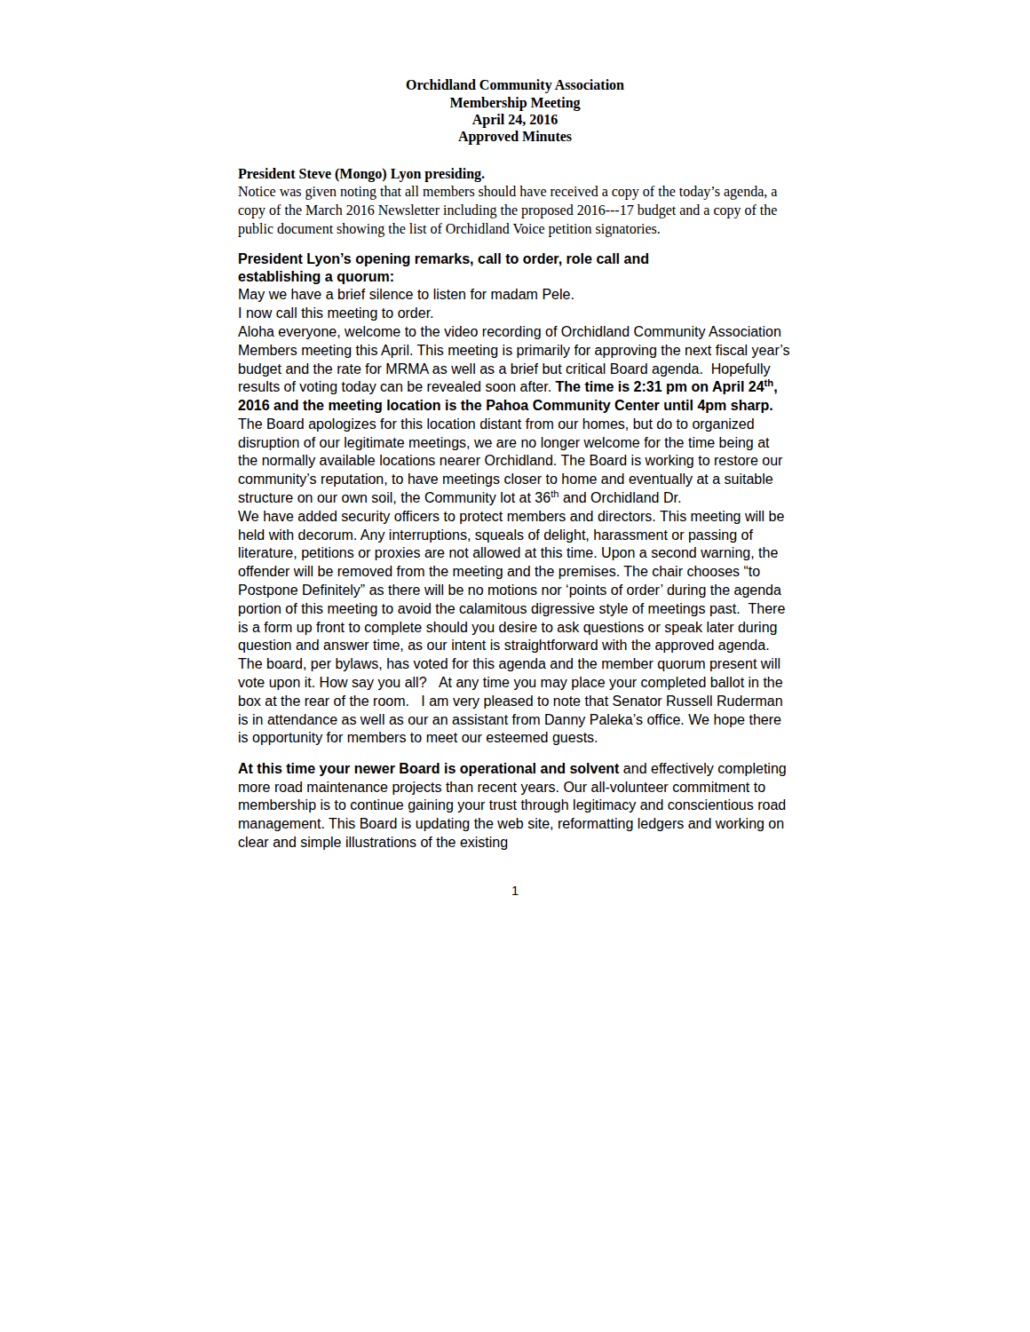Orchidland Community Association
Membership Meeting
April 24, 2016
Approved Minutes
President Steve (Mongo) Lyon presiding.
Notice was given noting that all members should have received a copy of the today’s agenda, a copy of the March 2016 Newsletter including the proposed 2016‑‑‑17 budget and a copy of the public document showing the list of Orchidland Voice petition signatories.
President Lyon’s opening remarks, call to order, role call and
establishing a quorum:
May we have a brief silence to listen for madam Pele.
I now call this meeting to order.
Aloha everyone, welcome to the video recording of Orchidland Community Association Members meeting this April. This meeting is primarily for approving the next fiscal year’s budget and the rate for MRMA as well as a brief but critical Board agenda. Hopefully results of voting today can be revealed soon after. The time is 2:31 pm on April 24th, 2016 and the meeting location is the Pahoa Community Center until 4pm sharp. The Board apologizes for this location distant from our homes, but do to organized disruption of our legitimate meetings, we are no longer welcome for the time being at the normally available locations nearer Orchidland. The Board is working to restore our community’s reputation, to have meetings closer to home and eventually at a suitable structure on our own soil, the Community lot at 36th and Orchidland Dr.
We have added security officers to protect members and directors. This meeting will be held with decorum. Any interruptions, squeals of delight, harassment or passing of literature, petitions or proxies are not allowed at this time. Upon a second warning, the offender will be removed from the meeting and the premises. The chair chooses “to Postpone Definitely” as there will be no motions nor ‘points of order’ during the agenda portion of this meeting to avoid the calamitous digressive style of meetings past. There is a form up front to complete should you desire to ask questions or speak later during question and answer time, as our intent is straightforward with the approved agenda. The board, per bylaws, has voted for this agenda and the member quorum present will vote upon it. How say you all? At any time you may place your completed ballot in the box at the rear of the room. I am very pleased to note that Senator Russell Ruderman is in attendance as well as our an assistant from Danny Paleka’s office. We hope there is opportunity for members to meet our esteemed guests.
At this time your newer Board is operational and solvent and effectively completing more road maintenance projects than recent years. Our all-volunteer commitment to membership is to continue gaining your trust through legitimacy and conscientious road management. This Board is updating the web site, reformatting ledgers and working on clear and simple illustrations of the existing
1